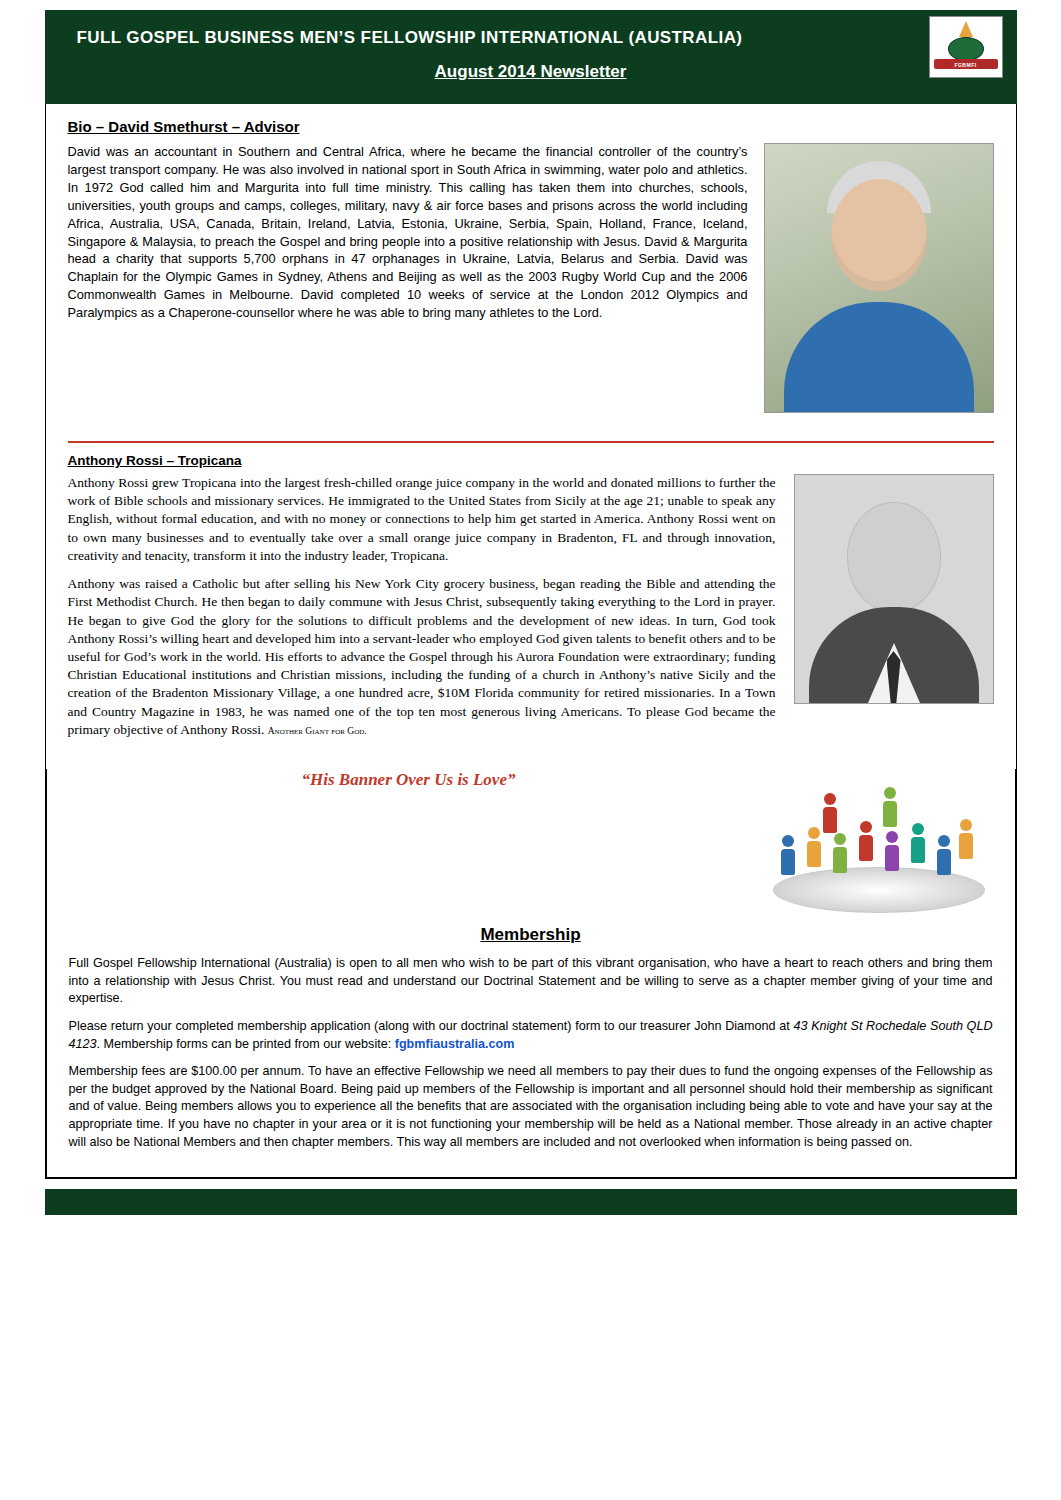FGBMFI
Full Gospel Business Men’s Fellowship International (Australia)
August 2014 Newsletter
Bio – David Smethurst – Advisor
David was an accountant in Southern and Central Africa, where he became the financial controller of the country’s largest transport company. He was also involved in national sport in South Africa in swimming, water polo and athletics. In 1972 God called him and Margurita into full time ministry. This calling has taken them into churches, schools, universities, youth groups and camps, colleges, military, navy & air force bases and prisons across the world including Africa, Australia, USA, Canada, Britain, Ireland, Latvia, Estonia, Ukraine, Serbia, Spain, Holland, France, Iceland, Singapore & Malaysia, to preach the Gospel and bring people into a positive relationship with Jesus. David & Margurita head a charity that supports 5,700 orphans in 47 orphanages in Ukraine, Latvia, Belarus and Serbia. David was Chaplain for the Olympic Games in Sydney, Athens and Beijing as well as the 2003 Rugby World Cup and the 2006 Commonwealth Games in Melbourne. David completed 10 weeks of service at the London 2012 Olympics and Paralympics as a Chaperone-counsellor where he was able to bring many athletes to the Lord.
Anthony Rossi – Tropicana
Anthony Rossi grew Tropicana into the largest fresh-chilled orange juice company in the world and donated millions to further the work of Bible schools and missionary services. He immigrated to the United States from Sicily at the age 21; unable to speak any English, without formal education, and with no money or connections to help him get started in America. Anthony Rossi went on to own many businesses and to eventually take over a small orange juice company in Bradenton, FL and through innovation, creativity and tenacity, transform it into the industry leader, Tropicana.
Anthony was raised a Catholic but after selling his New York City grocery business, began reading the Bible and attending the First Methodist Church. He then began to daily commune with Jesus Christ, subsequently taking everything to the Lord in prayer. He began to give God the glory for the solutions to difficult problems and the development of new ideas. In turn, God took Anthony Rossi’s willing heart and developed him into a servant-leader who employed God given talents to benefit others and to be useful for God’s work in the world. His efforts to advance the Gospel through his Aurora Foundation were extraordinary; funding Christian Educational institutions and Christian missions, including the funding of a church in Anthony’s native Sicily and the creation of the Bradenton Missionary Village, a one hundred acre, $10M Florida community for retired missionaries. In a Town and Country Magazine in 1983, he was named one of the top ten most generous living Americans. To please God became the primary objective of Anthony Rossi. Another Giant for God.
“His Banner Over Us is Love”
Membership
Full Gospel Fellowship International (Australia) is open to all men who wish to be part of this vibrant organisation, who have a heart to reach others and bring them into a relationship with Jesus Christ. You must read and understand our Doctrinal Statement and be willing to serve as a chapter member giving of your time and expertise.
Please return your completed membership application (along with our doctrinal statement) form to our treasurer John Diamond at 43 Knight St Rochedale South QLD 4123. Membership forms can be printed from our website: fgbmfiaustralia.com
Membership fees are $100.00 per annum. To have an effective Fellowship we need all members to pay their dues to fund the ongoing expenses of the Fellowship as per the budget approved by the National Board. Being paid up members of the Fellowship is important and all personnel should hold their membership as significant and of value. Being members allows you to experience all the benefits that are associated with the organisation including being able to vote and have your say at the appropriate time. If you have no chapter in your area or it is not functioning your membership will be held as a National member. Those already in an active chapter will also be National Members and then chapter members. This way all members are included and not overlooked when information is being passed on.